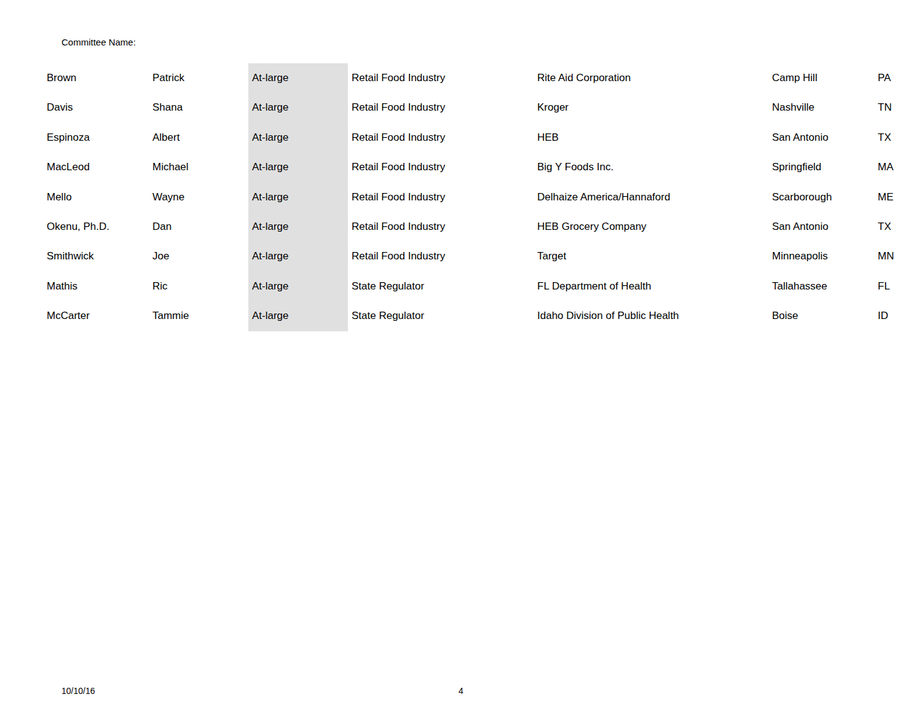Committee Name:
| Brown | Patrick | At-large | Retail Food Industry | Rite Aid Corporation | Camp Hill | PA |
| Davis | Shana | At-large | Retail Food Industry | Kroger | Nashville | TN |
| Espinoza | Albert | At-large | Retail Food Industry | HEB | San Antonio | TX |
| MacLeod | Michael | At-large | Retail Food Industry | Big Y Foods Inc. | Springfield | MA |
| Mello | Wayne | At-large | Retail Food Industry | Delhaize America/Hannaford | Scarborough | ME |
| Okenu, Ph.D. | Dan | At-large | Retail Food Industry | HEB Grocery Company | San Antonio | TX |
| Smithwick | Joe | At-large | Retail Food Industry | Target | Minneapolis | MN |
| Mathis | Ric | At-large | State Regulator | FL Department of Health | Tallahassee | FL |
| McCarter | Tammie | At-large | State Regulator | Idaho Division of Public Health | Boise | ID |
10/10/16
4